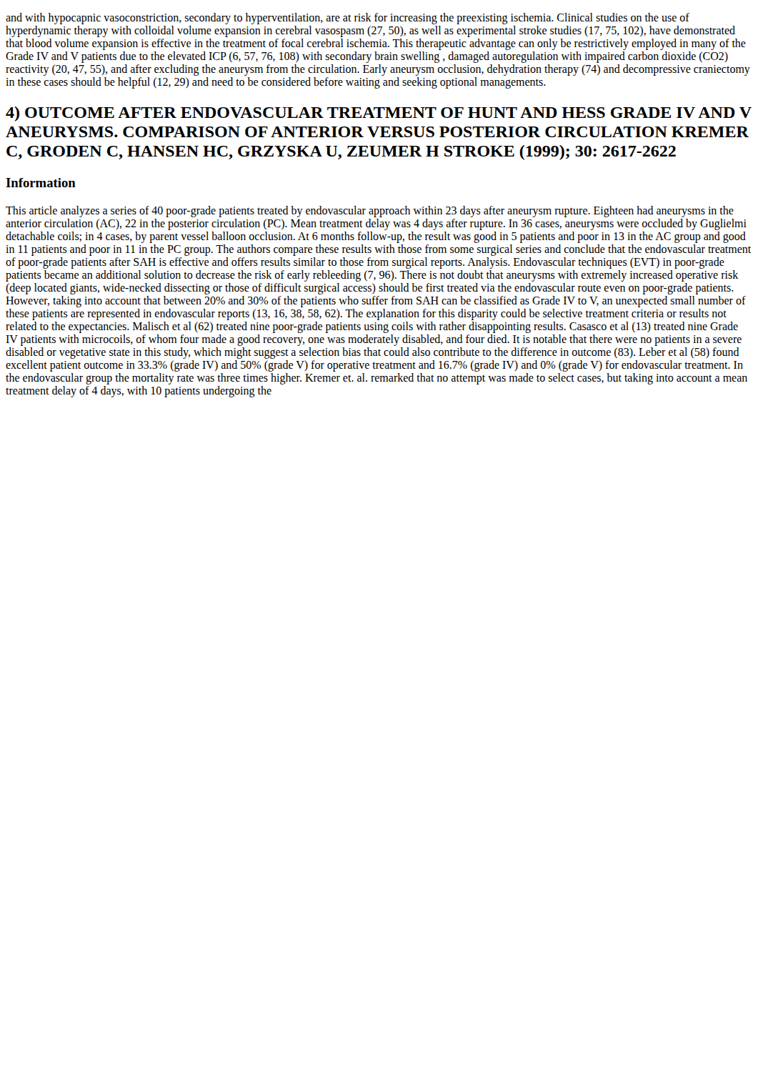and with hypocapnic vasoconstriction, secondary to hyperventilation, are at risk for increasing the preexisting ischemia. Clinical studies on the use of hyperdynamic therapy with colloidal volume expansion in cerebral vasospasm (27, 50), as well as experimental stroke studies (17, 75, 102), have demonstrated that blood volume expansion is effective in the treatment of focal cerebral ischemia. This therapeutic advantage can only be restrictively employed in many of the Grade IV and V patients due to the elevated ICP (6, 57, 76, 108) with secondary brain swelling , damaged autoregulation with impaired carbon dioxide (CO2) reactivity (20, 47, 55), and after excluding the aneurysm from the circulation. Early aneurysm occlusion, dehydration therapy (74) and decompressive craniectomy in these cases should be helpful (12, 29) and need to be considered before waiting and seeking optional managements.
4) OUTCOME AFTER ENDOVASCULAR TREATMENT OF HUNT AND HESS GRADE IV AND V ANEURYSMS. COMPARISON OF ANTERIOR VERSUS POSTERIOR CIRCULATION KREMER C, GRODEN C, HANSEN HC, GRZYSKA U, ZEUMER H STROKE (1999); 30: 2617-2622
Information
This article analyzes a series of 40 poor-grade patients treated by endovascular approach within 23 days after aneurysm rupture. Eighteen had aneurysms in the anterior circulation (AC), 22 in the posterior circulation (PC). Mean treatment delay was 4 days after rupture. In 36 cases, aneurysms were occluded by Guglielmi detachable coils; in 4 cases, by parent vessel balloon occlusion. At 6 months follow-up, the result was good in 5 patients and poor in 13 in the AC group and good in 11 patients and poor in 11 in the PC group. The authors compare these results with those from some surgical series and conclude that the endovascular treatment of poor-grade patients after SAH is effective and offers results similar to those from surgical reports. Analysis. Endovascular techniques (EVT) in poor-grade patients became an additional solution to decrease the risk of early rebleeding (7, 96). There is not doubt that aneurysms with extremely increased operative risk (deep located giants, wide-necked dissecting or those of difficult surgical access) should be first treated via the endovascular route even on poor-grade patients. However, taking into account that between 20% and 30% of the patients who suffer from SAH can be classified as Grade IV to V, an unexpected small number of these patients are represented in endovascular reports (13, 16, 38, 58, 62). The explanation for this disparity could be selective treatment criteria or results not related to the expectancies. Malisch et al (62) treated nine poor-grade patients using coils with rather disappointing results. Casasco et al (13) treated nine Grade IV patients with microcoils, of whom four made a good recovery, one was moderately disabled, and four died. It is notable that there were no patients in a severe disabled or vegetative state in this study, which might suggest a selection bias that could also contribute to the difference in outcome (83). Leber et al (58) found excellent patient outcome in 33.3% (grade IV) and 50% (grade V) for operative treatment and 16.7% (grade IV) and 0% (grade V) for endovascular treatment. In the endovascular group the mortality rate was three times higher. Kremer et. al. remarked that no attempt was made to select cases, but taking into account a mean treatment delay of 4 days, with 10 patients undergoing the